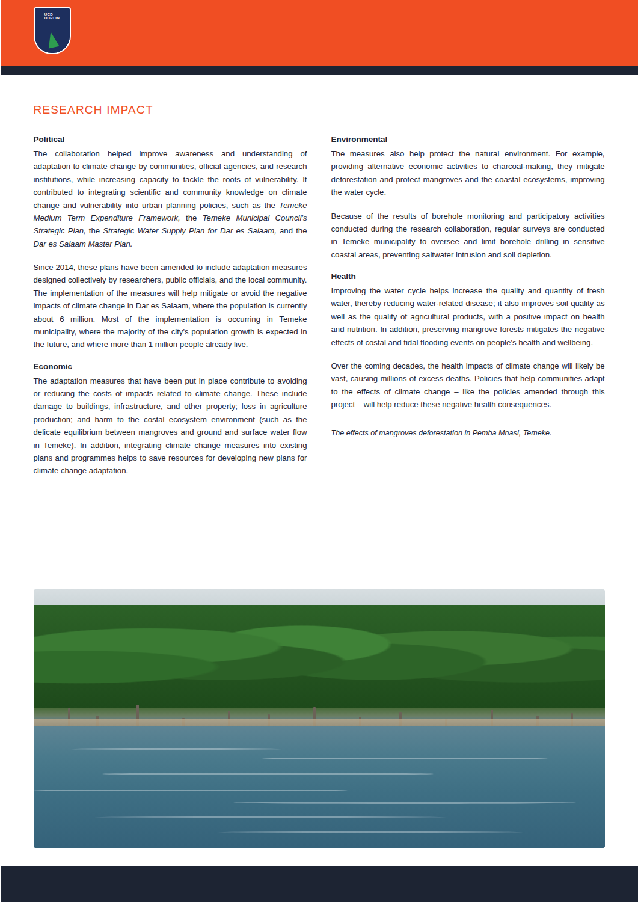UCD
DUBLIN
RESEARCH IMPACT
Political
The collaboration helped improve awareness and understanding of adaptation to climate change by communities, official agencies, and research institutions, while increasing capacity to tackle the roots of vulnerability. It contributed to integrating scientific and community knowledge on climate change and vulnerability into urban planning policies, such as the Temeke Medium Term Expenditure Framework, the Temeke Municipal Council's Strategic Plan, the Strategic Water Supply Plan for Dar es Salaam, and the Dar es Salaam Master Plan.
Since 2014, these plans have been amended to include adaptation measures designed collectively by researchers, public officials, and the local community. The implementation of the measures will help mitigate or avoid the negative impacts of climate change in Dar es Salaam, where the population is currently about 6 million. Most of the implementation is occurring in Temeke municipality, where the majority of the city's population growth is expected in the future, and where more than 1 million people already live.
Economic
The adaptation measures that have been put in place contribute to avoiding or reducing the costs of impacts related to climate change. These include damage to buildings, infrastructure, and other property; loss in agriculture production; and harm to the costal ecosystem environment (such as the delicate equilibrium between mangroves and ground and surface water flow in Temeke). In addition, integrating climate change measures into existing plans and programmes helps to save resources for developing new plans for climate change adaptation.
Environmental
The measures also help protect the natural environment. For example, providing alternative economic activities to charcoal-making, they mitigate deforestation and protect mangroves and the coastal ecosystems, improving the water cycle.
Because of the results of borehole monitoring and participatory activities conducted during the research collaboration, regular surveys are conducted in Temeke municipality to oversee and limit borehole drilling in sensitive coastal areas, preventing saltwater intrusion and soil depletion.
Health
Improving the water cycle helps increase the quality and quantity of fresh water, thereby reducing water-related disease; it also improves soil quality as well as the quality of agricultural products, with a positive impact on health and nutrition. In addition, preserving mangrove forests mitigates the negative effects of costal and tidal flooding events on people's health and wellbeing.
Over the coming decades, the health impacts of climate change will likely be vast, causing millions of excess deaths. Policies that help communities adapt to the effects of climate change – like the policies amended through this project – will help reduce these negative health consequences.
The effects of mangroves deforestation in Pemba Mnasi, Temeke.